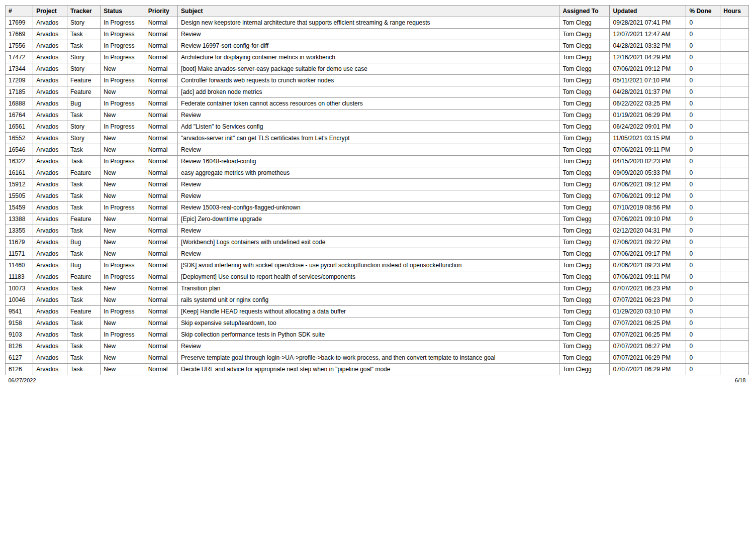| # | Project | Tracker | Status | Priority | Subject | Assigned To | Updated | % Done | Hours |
| --- | --- | --- | --- | --- | --- | --- | --- | --- | --- |
| 17699 | Arvados | Story | In Progress | Normal | Design new keepstore internal architecture that supports efficient streaming & range requests | Tom Clegg | 09/28/2021 07:41 PM | 0 | |
| 17669 | Arvados | Task | In Progress | Normal | Review | Tom Clegg | 12/07/2021 12:47 AM | 0 | |
| 17556 | Arvados | Task | In Progress | Normal | Review 16997-sort-config-for-diff | Tom Clegg | 04/28/2021 03:32 PM | 0 | |
| 17472 | Arvados | Story | In Progress | Normal | Architecture for displaying container metrics in workbench | Tom Clegg | 12/16/2021 04:29 PM | 0 | |
| 17344 | Arvados | Story | New | Normal | [boot] Make arvados-server-easy package suitable for demo use case | Tom Clegg | 07/06/2021 09:12 PM | 0 | |
| 17209 | Arvados | Feature | In Progress | Normal | Controller forwards web requests to crunch worker nodes | Tom Clegg | 05/11/2021 07:10 PM | 0 | |
| 17185 | Arvados | Feature | New | Normal | [adc] add broken node metrics | Tom Clegg | 04/28/2021 01:37 PM | 0 | |
| 16888 | Arvados | Bug | In Progress | Normal | Federate container token cannot access resources on other clusters | Tom Clegg | 06/22/2022 03:25 PM | 0 | |
| 16764 | Arvados | Task | New | Normal | Review | Tom Clegg | 01/19/2021 06:29 PM | 0 | |
| 16561 | Arvados | Story | In Progress | Normal | Add "Listen" to Services config | Tom Clegg | 06/24/2022 09:01 PM | 0 | |
| 16552 | Arvados | Story | New | Normal | "arvados-server init" can get TLS certificates from Let's Encrypt | Tom Clegg | 11/05/2021 03:15 PM | 0 | |
| 16546 | Arvados | Task | New | Normal | Review | Tom Clegg | 07/06/2021 09:11 PM | 0 | |
| 16322 | Arvados | Task | In Progress | Normal | Review 16048-reload-config | Tom Clegg | 04/15/2020 02:23 PM | 0 | |
| 16161 | Arvados | Feature | New | Normal | easy aggregate metrics with prometheus | Tom Clegg | 09/09/2020 05:33 PM | 0 | |
| 15912 | Arvados | Task | New | Normal | Review | Tom Clegg | 07/06/2021 09:12 PM | 0 | |
| 15505 | Arvados | Task | New | Normal | Review | Tom Clegg | 07/06/2021 09:12 PM | 0 | |
| 15459 | Arvados | Task | In Progress | Normal | Review 15003-real-configs-flagged-unknown | Tom Clegg | 07/10/2019 08:56 PM | 0 | |
| 13388 | Arvados | Feature | New | Normal | [Epic] Zero-downtime upgrade | Tom Clegg | 07/06/2021 09:10 PM | 0 | |
| 13355 | Arvados | Task | New | Normal | Review | Tom Clegg | 02/12/2020 04:31 PM | 0 | |
| 11679 | Arvados | Bug | New | Normal | [Workbench] Logs containers with undefined exit code | Tom Clegg | 07/06/2021 09:22 PM | 0 | |
| 11571 | Arvados | Task | New | Normal | Review | Tom Clegg | 07/06/2021 09:17 PM | 0 | |
| 11460 | Arvados | Bug | In Progress | Normal | [SDK] avoid interfering with socket open/close - use pycurl sockoptfunction instead of opensocketfunction | Tom Clegg | 07/06/2021 09:23 PM | 0 | |
| 11183 | Arvados | Feature | In Progress | Normal | [Deployment] Use consul to report health of services/components | Tom Clegg | 07/06/2021 09:11 PM | 0 | |
| 10073 | Arvados | Task | New | Normal | Transition plan | Tom Clegg | 07/07/2021 06:23 PM | 0 | |
| 10046 | Arvados | Task | New | Normal | rails systemd unit or nginx config | Tom Clegg | 07/07/2021 06:23 PM | 0 | |
| 9541 | Arvados | Feature | In Progress | Normal | [Keep] Handle HEAD requests without allocating a data buffer | Tom Clegg | 01/29/2020 03:10 PM | 0 | |
| 9158 | Arvados | Task | New | Normal | Skip expensive setup/teardown, too | Tom Clegg | 07/07/2021 06:25 PM | 0 | |
| 9103 | Arvados | Task | In Progress | Normal | Skip collection performance tests in Python SDK suite | Tom Clegg | 07/07/2021 06:25 PM | 0 | |
| 8126 | Arvados | Task | New | Normal | Review | Tom Clegg | 07/07/2021 06:27 PM | 0 | |
| 6127 | Arvados | Task | New | Normal | Preserve template goal through login->UA->profile->back-to-work process, and then convert template to instance goal | Tom Clegg | 07/07/2021 06:29 PM | 0 | |
| 6126 | Arvados | Task | New | Normal | Decide URL and advice for appropriate next step when in "pipeline goal" mode | Tom Clegg | 07/07/2021 06:29 PM | 0 | |
| 06/27/2022 | 6/18 |